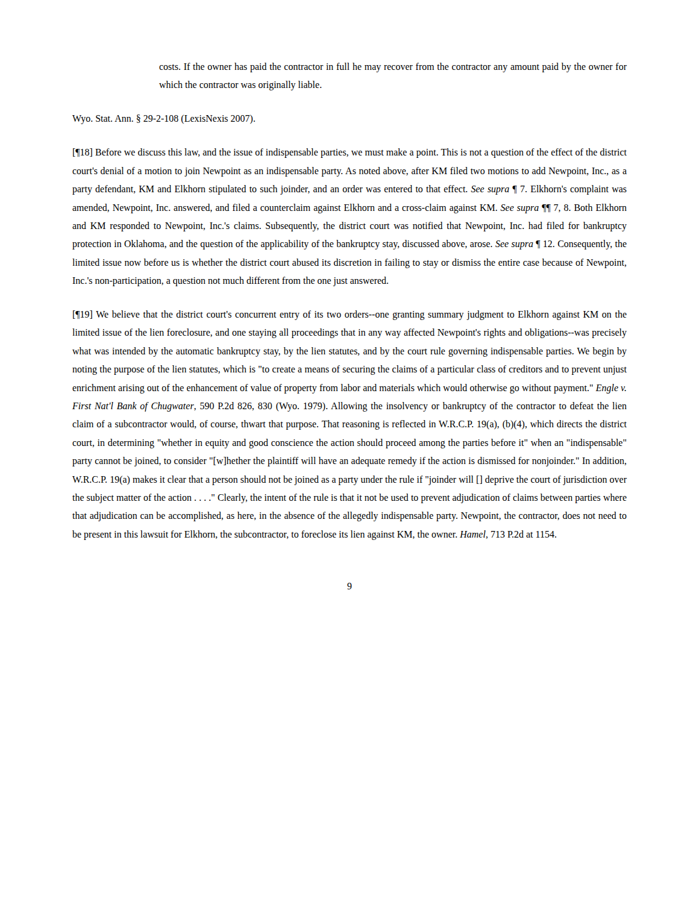costs. If the owner has paid the contractor in full he may recover from the contractor any amount paid by the owner for which the contractor was originally liable.
Wyo. Stat. Ann. § 29-2-108 (LexisNexis 2007).
[¶18] Before we discuss this law, and the issue of indispensable parties, we must make a point. This is not a question of the effect of the district court's denial of a motion to join Newpoint as an indispensable party. As noted above, after KM filed two motions to add Newpoint, Inc., as a party defendant, KM and Elkhorn stipulated to such joinder, and an order was entered to that effect. See supra ¶ 7. Elkhorn's complaint was amended, Newpoint, Inc. answered, and filed a counterclaim against Elkhorn and a cross-claim against KM. See supra ¶¶ 7, 8. Both Elkhorn and KM responded to Newpoint, Inc.'s claims. Subsequently, the district court was notified that Newpoint, Inc. had filed for bankruptcy protection in Oklahoma, and the question of the applicability of the bankruptcy stay, discussed above, arose. See supra ¶ 12. Consequently, the limited issue now before us is whether the district court abused its discretion in failing to stay or dismiss the entire case because of Newpoint, Inc.'s non-participation, a question not much different from the one just answered.
[¶19] We believe that the district court's concurrent entry of its two orders--one granting summary judgment to Elkhorn against KM on the limited issue of the lien foreclosure, and one staying all proceedings that in any way affected Newpoint's rights and obligations--was precisely what was intended by the automatic bankruptcy stay, by the lien statutes, and by the court rule governing indispensable parties. We begin by noting the purpose of the lien statutes, which is "to create a means of securing the claims of a particular class of creditors and to prevent unjust enrichment arising out of the enhancement of value of property from labor and materials which would otherwise go without payment." Engle v. First Nat'l Bank of Chugwater, 590 P.2d 826, 830 (Wyo. 1979). Allowing the insolvency or bankruptcy of the contractor to defeat the lien claim of a subcontractor would, of course, thwart that purpose. That reasoning is reflected in W.R.C.P. 19(a), (b)(4), which directs the district court, in determining "whether in equity and good conscience the action should proceed among the parties before it" when an "indispensable" party cannot be joined, to consider "[w]hether the plaintiff will have an adequate remedy if the action is dismissed for nonjoinder." In addition, W.R.C.P. 19(a) makes it clear that a person should not be joined as a party under the rule if "joinder will [] deprive the court of jurisdiction over the subject matter of the action . . . ." Clearly, the intent of the rule is that it not be used to prevent adjudication of claims between parties where that adjudication can be accomplished, as here, in the absence of the allegedly indispensable party. Newpoint, the contractor, does not need to be present in this lawsuit for Elkhorn, the subcontractor, to foreclose its lien against KM, the owner. Hamel, 713 P.2d at 1154.
9